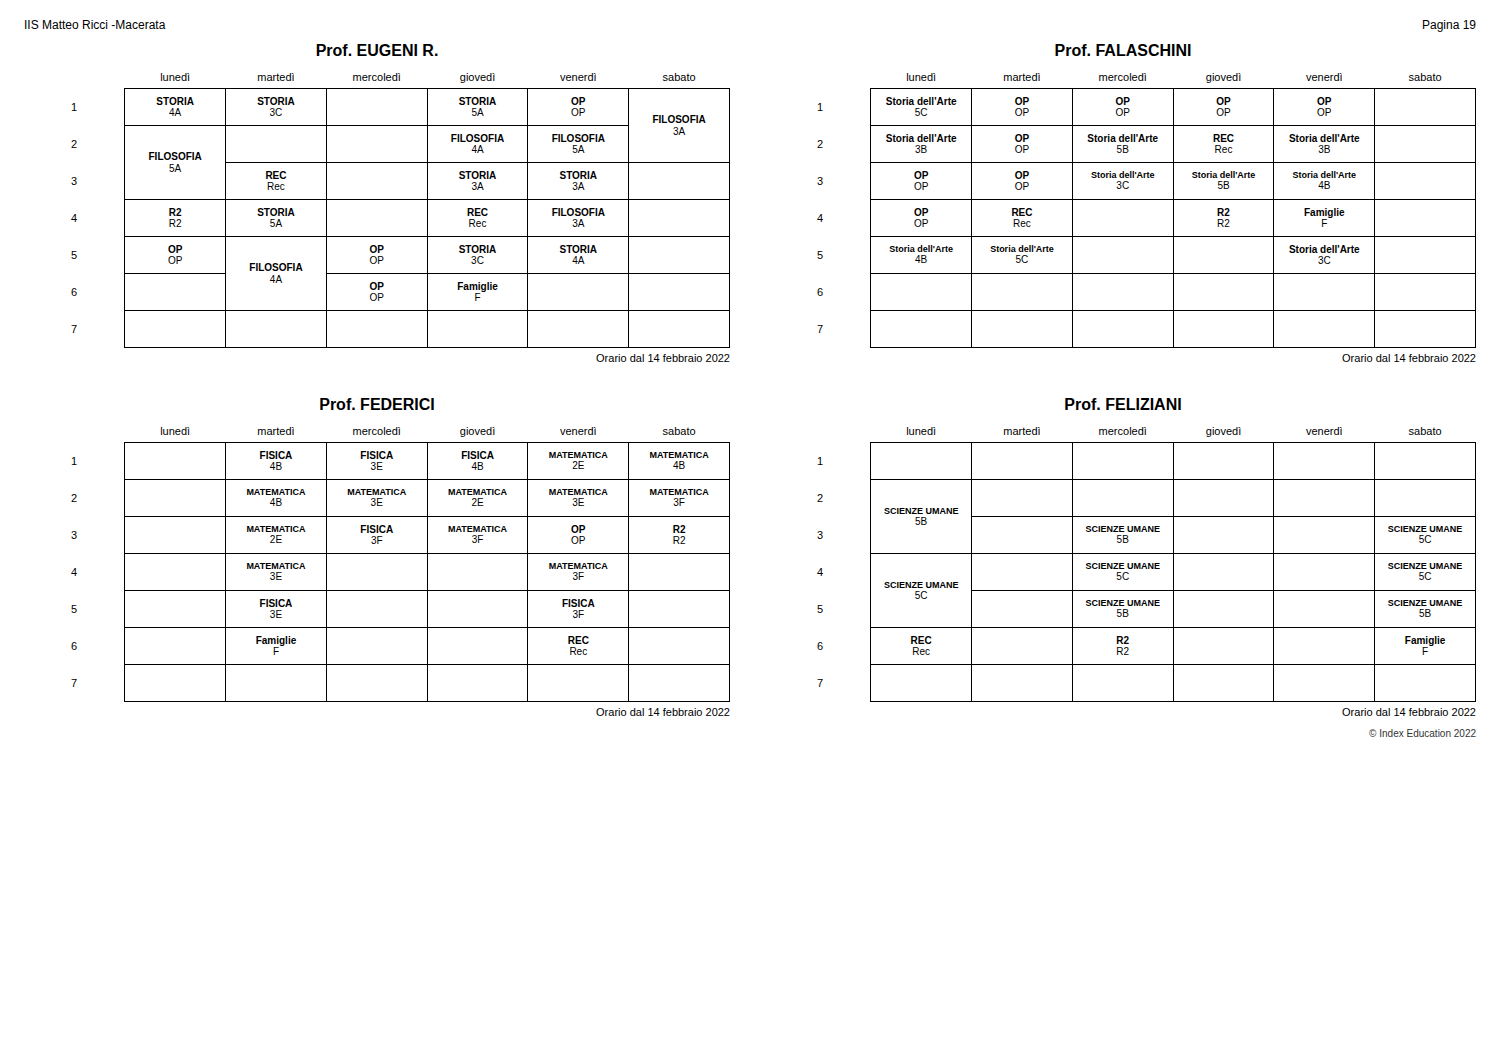IIS Matteo Ricci -Macerata
Pagina 19
Prof. EUGENI R.
| | lunedì | martedì | mercoledì | giovedì | venerdì | sabato |
| --- | --- | --- | --- | --- | --- | --- |
| 1 | STORIA 4A | STORIA 3C | | STORIA 5A | OP OP | FILOSOFIA 3A |
| 2 | FILOSOFIA 5A | | | FILOSOFIA 4A | FILOSOFIA 5A |
| 3 | REC Rec | | STORIA 3A | STORIA 3A | |
| 4 | R2 R2 | STORIA 5A | | REC Rec | FILOSOFIA 3A | |
| 5 | OP OP | FILOSOFIA 4A | OP OP | STORIA 3C | STORIA 4A | |
| 6 | | OP OP | Famiglie F | | |
| 7 | | | | | | |
Orario dal 14 febbraio 2022
Prof. FALASCHINI
| | lunedì | martedì | mercoledì | giovedì | venerdì | sabato |
| --- | --- | --- | --- | --- | --- | --- |
| 1 | Storia dell'Arte 5C | OP OP | OP OP | OP OP | OP OP | |
| 2 | Storia dell'Arte 3B | OP OP | Storia dell'Arte 5B | REC Rec | Storia dell'Arte 3B | |
| 3 | OP OP | OP OP | Storia dell'Arte 3C | Storia dell'Arte 5B | Storia dell'Arte 4B | |
| 4 | OP OP | REC Rec | | R2 R2 | Famiglie F | |
| 5 | Storia dell'Arte 4B | Storia dell'Arte 5C | | | Storia dell'Arte 3C | |
| 6 | | | | | | |
| 7 | | | | | | |
Orario dal 14 febbraio 2022
Prof. FEDERICI
| | lunedì | martedì | mercoledì | giovedì | venerdì | sabato |
| --- | --- | --- | --- | --- | --- | --- |
| 1 | | FISICA 4B | FISICA 3E | FISICA 4B | MATEMATICA 2E | MATEMATICA 4B |
| 2 | | MATEMATICA 4B | MATEMATICA 3E | MATEMATICA 2E | MATEMATICA 3E | MATEMATICA 3F |
| 3 | | MATEMATICA 2E | FISICA 3F | MATEMATICA 3F | OP OP | R2 R2 |
| 4 | | MATEMATICA 3E | | | MATEMATICA 3F | |
| 5 | | FISICA 3E | | | FISICA 3F | |
| 6 | | Famiglie F | | | REC Rec | |
| 7 | | | | | | |
Orario dal 14 febbraio 2022
Prof. FELIZIANI
| | lunedì | martedì | mercoledì | giovedì | venerdì | sabato |
| --- | --- | --- | --- | --- | --- | --- |
| 1 | | | | | | |
| 2 | SCIENZE UMANE 5B | | | | | |
| 3 | | SCIENZE UMANE 5B | | | SCIENZE UMANE 5C |
| 4 | SCIENZE UMANE 5C | | SCIENZE UMANE 5C | | | SCIENZE UMANE 5C |
| 5 | | SCIENZE UMANE 5B | | | SCIENZE UMANE 5B |
| 6 | REC Rec | | R2 R2 | | | Famiglie F |
| 7 | | | | | | |
Orario dal 14 febbraio 2022
© Index Education 2022